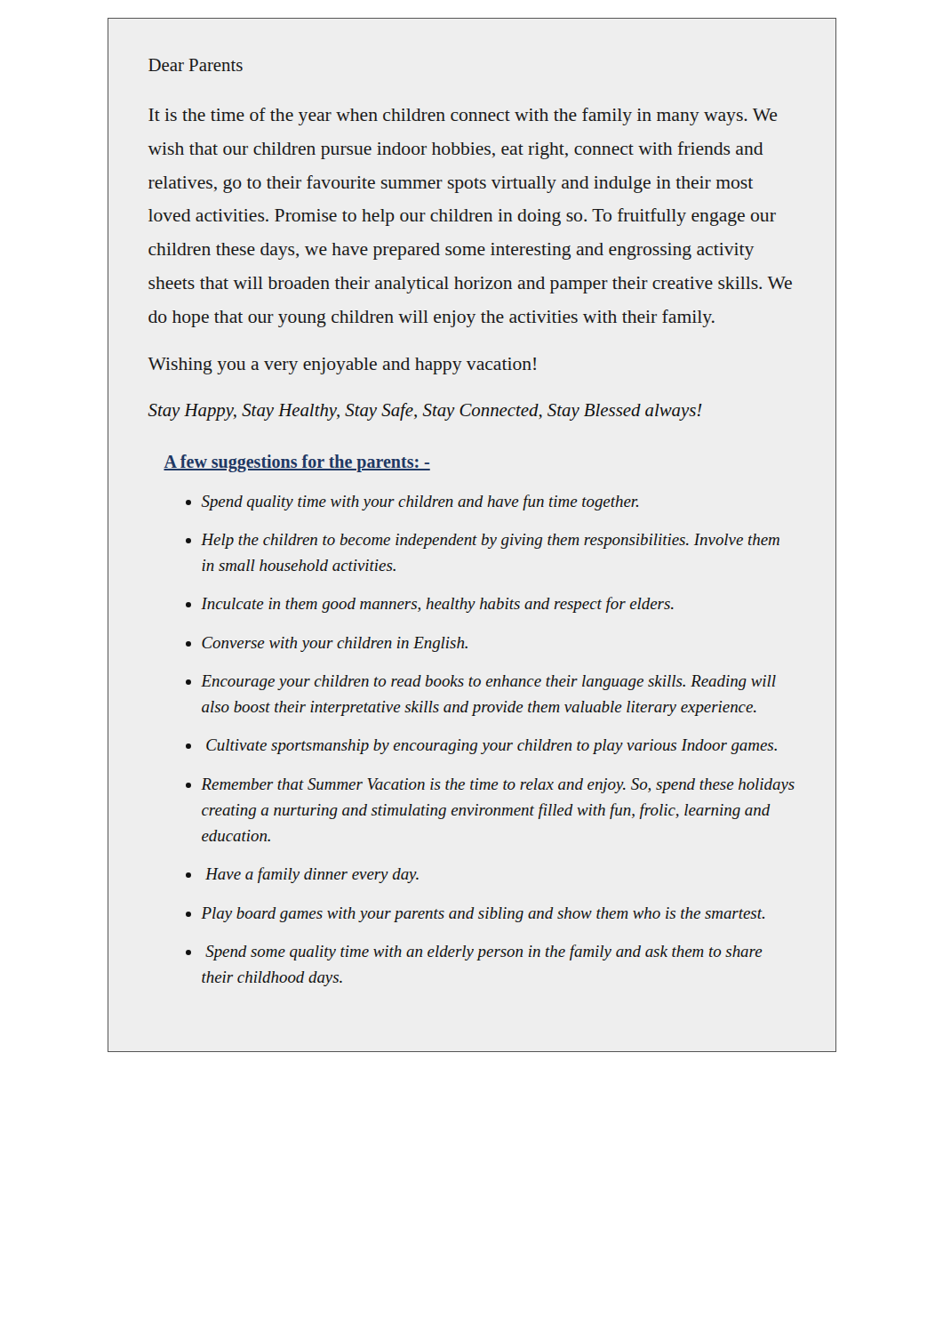Dear Parents
It is the time of the year when children connect with the family in many ways. We wish that our children pursue indoor hobbies, eat right, connect with friends and relatives, go to their favourite summer spots virtually and indulge in their most loved activities. Promise to help our children in doing so. To fruitfully engage our children these days, we have prepared some interesting and engrossing activity sheets that will broaden their analytical horizon and pamper their creative skills. We do hope that our young children will enjoy the activities with their family.
Wishing you a very enjoyable and happy vacation!
Stay Happy, Stay Healthy, Stay Safe, Stay Connected, Stay Blessed always!
A few suggestions for the parents: -
Spend quality time with your children and have fun time together.
Help the children to become independent by giving them responsibilities. Involve them in small household activities.
Inculcate in them good manners, healthy habits and respect for elders.
Converse with your children in English.
Encourage your children to read books to enhance their language skills. Reading will also boost their interpretative skills and provide them valuable literary experience.
Cultivate sportsmanship by encouraging your children to play various Indoor games.
Remember that Summer Vacation is the time to relax and enjoy. So, spend these holidays creating a nurturing and stimulating environment filled with fun, frolic, learning and education.
Have a family dinner every day.
Play board games with your parents and sibling and show them who is the smartest.
Spend some quality time with an elderly person in the family and ask them to share their childhood days.